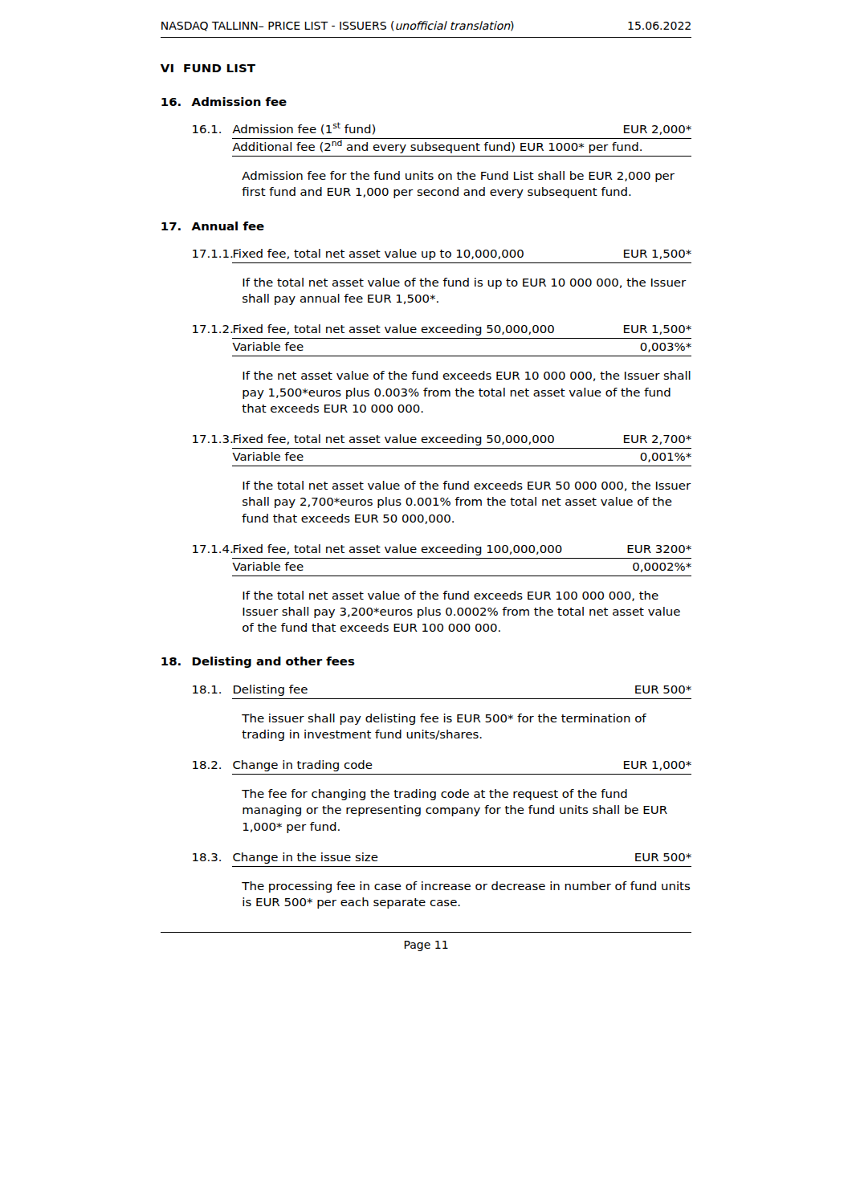NASDAQ TALLINN– PRICE LIST - ISSUERS (unofficial translation)
15.06.2022
VI FUND LIST
16.
Admission fee
16.1.
Admission fee (1st fund) EUR 2,000*
Additional fee (2nd and every subsequent fund) EUR 1000* per fund.
Admission fee for the fund units on the Fund List shall be EUR 2,000 per first fund and EUR 1,000 per second and every subsequent fund.
17.
Annual fee
17.1.1.
Fixed fee, total net asset value up to 10,000,000 EUR 1,500*
If the total net asset value of the fund is up to EUR 10 000 000, the Issuer shall pay annual fee EUR 1,500*.
17.1.2.
Fixed fee, total net asset value exceeding 50,000,000 EUR 1,500*
Variable fee 0,003%*
If the net asset value of the fund exceeds EUR 10 000 000, the Issuer shall pay 1,500*euros plus 0.003% from the total net asset value of the fund that exceeds EUR 10 000 000.
17.1.3.
Fixed fee, total net asset value exceeding 50,000,000 EUR 2,700*
Variable fee 0,001%*
If the total net asset value of the fund exceeds EUR 50 000 000, the Issuer shall pay 2,700*euros plus 0.001% from the total net asset value of the fund that exceeds EUR 50 000,000.
17.1.4.
Fixed fee, total net asset value exceeding 100,000,000 EUR 3200*
Variable fee 0,0002%*
If the total net asset value of the fund exceeds EUR 100 000 000, the Issuer shall pay 3,200*euros plus 0.0002% from the total net asset value of the fund that exceeds EUR 100 000 000.
18.
Delisting and other fees
18.1.
Delisting fee EUR 500*
The issuer shall pay delisting fee is EUR 500* for the termination of trading in investment fund units/shares.
18.2.
Change in trading code EUR 1,000*
The fee for changing the trading code at the request of the fund managing or the representing company for the fund units shall be EUR 1,000* per fund.
18.3.
Change in the issue size EUR 500*
The processing fee in case of increase or decrease in number of fund units is EUR 500* per each separate case.
Page 11